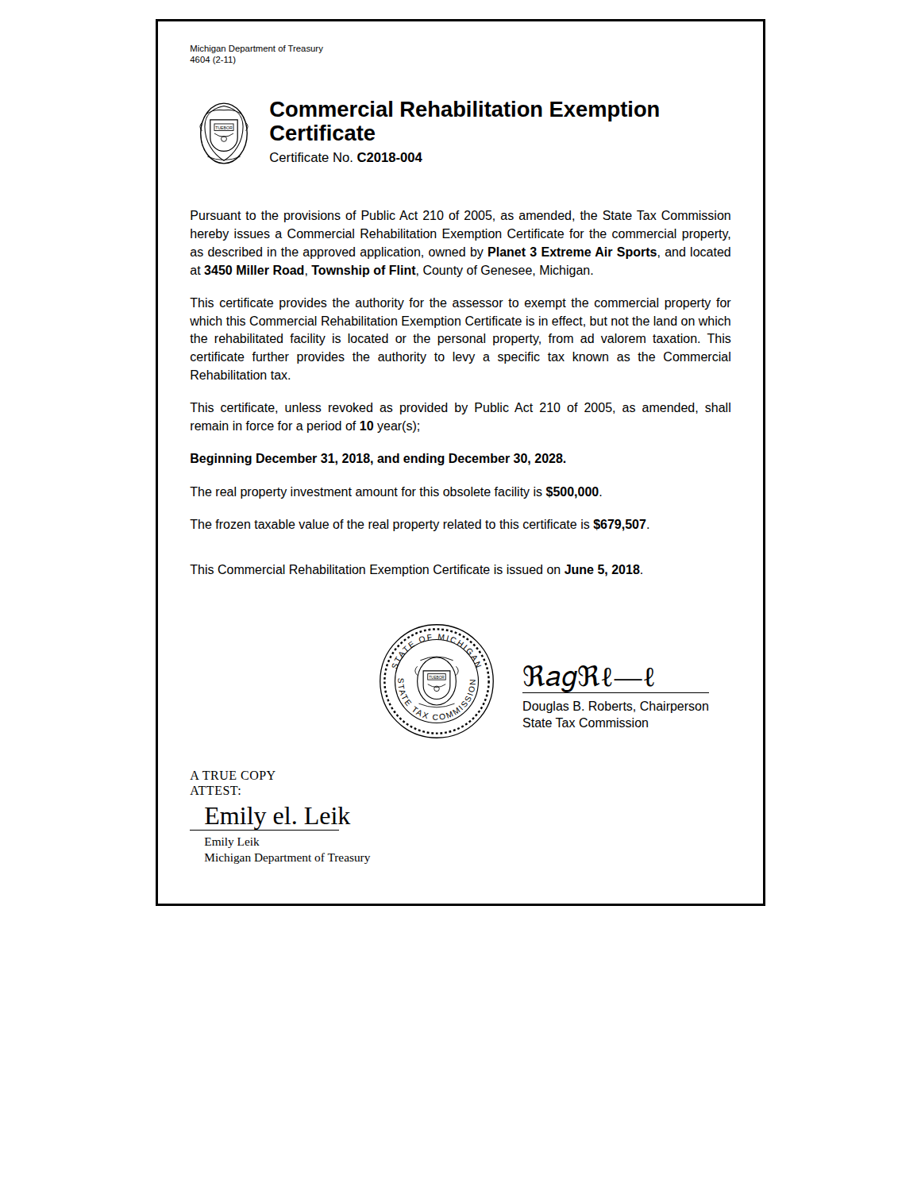Michigan Department of Treasury
4604 (2-11)
TUEBOR
Commercial Rehabilitation Exemption Certificate
Certificate No. C2018-004
Pursuant to the provisions of Public Act 210 of 2005, as amended, the State Tax Commission hereby issues a Commercial Rehabilitation Exemption Certificate for the commercial property, as described in the approved application, owned by Planet 3 Extreme Air Sports, and located at 3450 Miller Road, Township of Flint, County of Genesee, Michigan.
This certificate provides the authority for the assessor to exempt the commercial property for which this Commercial Rehabilitation Exemption Certificate is in effect, but not the land on which the rehabilitated facility is located or the personal property, from ad valorem taxation. This certificate further provides the authority to levy a specific tax known as the Commercial Rehabilitation tax.
This certificate, unless revoked as provided by Public Act 210 of 2005, as amended, shall remain in force for a period of 10 year(s);
Beginning December 31, 2018, and ending December 30, 2028.
The real property investment amount for this obsolete facility is $500,000.
The frozen taxable value of the real property related to this certificate is $679,507.
This Commercial Rehabilitation Exemption Certificate is issued on June 5, 2018.
STATE OF MICHIGAN STATE TAX COMMISSION TUEBOR
ℜ𝑎𝑔ℜℓ—ℓ
Douglas B. Roberts, Chairperson
State Tax Commission
A TRUE COPY
ATTEST:
Emily el. Leik
Emily Leik
Michigan Department of Treasury